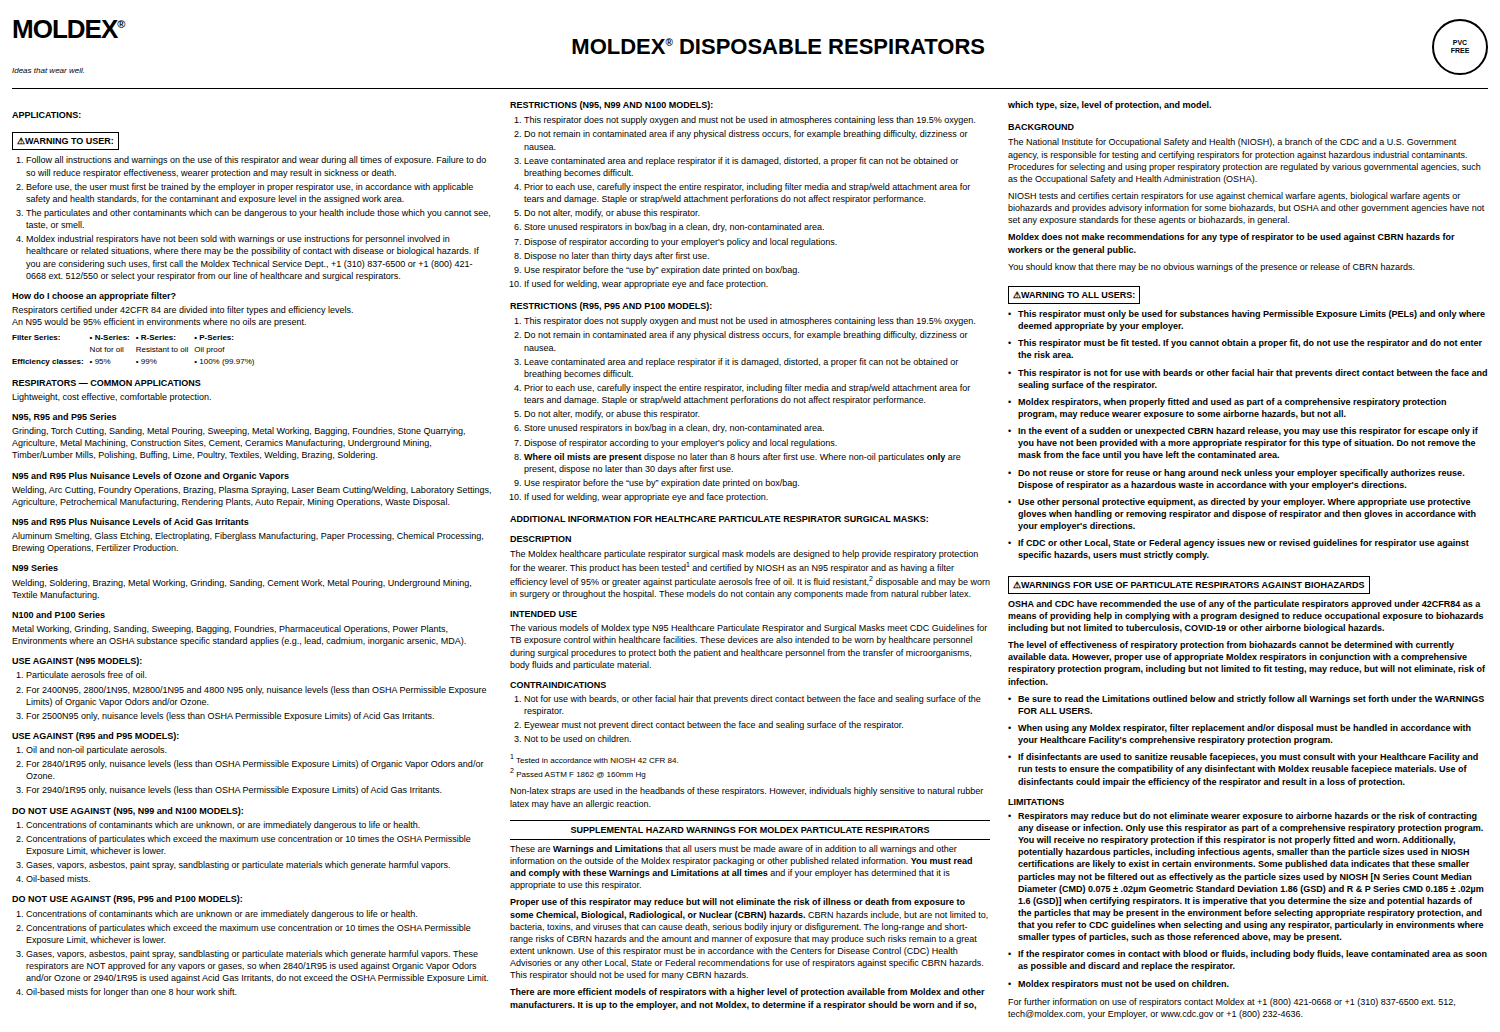MOLDEX®
Ideas that wear well.
MOLDEX® DISPOSABLE RESPIRATORS
PVC
FREE
Applications:
WARNING TO USER:
Follow all instructions and warnings on the use of this respirator and wear during all times of exposure. Failure to do so will reduce respirator effectiveness, wearer protection and may result in sickness or death.
Before use, the user must first be trained by the employer in proper respirator use, in accordance with applicable safety and health standards, for the contaminant and exposure level in the assigned work area.
The particulates and other contaminants which can be dangerous to your health include those which you cannot see, taste, or smell.
Moldex industrial respirators have not been sold with warnings or use instructions for personnel involved in healthcare or related situations, where there may be the possibility of contact with disease or biological hazards. If you are considering such uses, first call the Moldex Technical Service Dept., +1 (310) 837-6500 or +1 (800) 421-0668 ext. 512/550 or select your respirator from our line of healthcare and surgical respirators.
How do I choose an appropriate filter?
Respirators certified under 42CFR 84 are divided into filter types and efficiency levels.
An N95 would be 95% efficient in environments where no oils are present.
| Filter Series: | • N-Series: | • R-Series: | • P-Series: |
| | Not for oil | Resistant to oil | Oil proof |
| Efficiency classes: | • 95% | • 99% | • 100% (99.97%) |
RESPIRATORS — COMMON APPLICATIONS
Lightweight, cost effective, comfortable protection.
N95, R95 and P95 Series
Grinding, Torch Cutting, Sanding, Metal Pouring, Sweeping, Metal Working, Bagging, Foundries, Stone Quarrying, Agriculture, Metal Machining, Construction Sites, Cement, Ceramics Manufacturing, Underground Mining, Timber/Lumber Mills, Polishing, Buffing, Lime, Poultry, Textiles, Welding, Brazing, Soldering.
N95 and R95 Plus Nuisance Levels of Ozone and Organic Vapors
Welding, Arc Cutting, Foundry Operations, Brazing, Plasma Spraying, Laser Beam Cutting/Welding, Laboratory Settings, Agriculture, Petrochemical Manufacturing, Rendering Plants, Auto Repair, Mining Operations, Waste Disposal.
N95 and R95 Plus Nuisance Levels of Acid Gas Irritants
Aluminum Smelting, Glass Etching, Electroplating, Fiberglass Manufacturing, Paper Processing, Chemical Processing, Brewing Operations, Fertilizer Production.
N99 Series
Welding, Soldering, Brazing, Metal Working, Grinding, Sanding, Cement Work, Metal Pouring, Underground Mining, Textile Manufacturing.
N100 and P100 Series
Metal Working, Grinding, Sanding, Sweeping, Bagging, Foundries, Pharmaceutical Operations, Power Plants, Environments where an OSHA substance specific standard applies (e.g., lead, cadmium, inorganic arsenic, MDA).
USE AGAINST (N95 MODELS):
Particulate aerosols free of oil.
For 2400N95, 2800/1N95, M2800/1N95 and 4800 N95 only, nuisance levels (less than OSHA Permissible Exposure Limits) of Organic Vapor Odors and/or Ozone.
For 2500N95 only, nuisance levels (less than OSHA Permissible Exposure Limits) of Acid Gas Irritants.
USE AGAINST (R95 and P95 MODELS):
Oil and non-oil particulate aerosols.
For 2840/1R95 only, nuisance levels (less than OSHA Permissible Exposure Limits) of Organic Vapor Odors and/or Ozone.
For 2940/1R95 only, nuisance levels (less than OSHA Permissible Exposure Limits) of Acid Gas Irritants.
DO NOT USE AGAINST (N95, N99 and N100 MODELS):
Concentrations of contaminants which are unknown, or are immediately dangerous to life or health.
Concentrations of particulates which exceed the maximum use concentration or 10 times the OSHA Permissible Exposure Limit, whichever is lower.
Gases, vapors, asbestos, paint spray, sandblasting or particulate materials which generate harmful vapors.
Oil-based mists.
DO NOT USE AGAINST (R95, P95 and P100 MODELS):
Concentrations of contaminants which are unknown or are immediately dangerous to life or health.
Concentrations of particulates which exceed the maximum use concentration or 10 times the OSHA Permissible Exposure Limit, whichever is lower.
Gases, vapors, asbestos, paint spray, sandblasting or particulate materials which generate harmful vapors. These respirators are NOT approved for any vapors or gases, so when 2840/1R95 is used against Organic Vapor Odors and/or Ozone or 2940/1R95 is used against Acid Gas Irritants, do not exceed the OSHA Permissible Exposure Limit.
Oil-based mists for longer than one 8 hour work shift.
RESTRICTIONS (N95, N99 and N100 MODELS):
This respirator does not supply oxygen and must not be used in atmospheres containing less than 19.5% oxygen.
Do not remain in contaminated area if any physical distress occurs, for example breathing difficulty, dizziness or nausea.
Leave contaminated area and replace respirator if it is damaged, distorted, a proper fit can not be obtained or breathing becomes difficult.
Prior to each use, carefully inspect the entire respirator, including filter media and strap/weld attachment area for tears and damage. Staple or strap/weld attachment perforations do not affect respirator performance.
Do not alter, modify, or abuse this respirator.
Store unused respirators in box/bag in a clean, dry, non-contaminated area.
Dispose of respirator according to your employer's policy and local regulations.
Dispose no later than thirty days after first use.
Use respirator before the “use by” expiration date printed on box/bag.
If used for welding, wear appropriate eye and face protection.
RESTRICTIONS (R95, P95 and P100 MODELS):
This respirator does not supply oxygen and must not be used in atmospheres containing less than 19.5% oxygen.
Do not remain in contaminated area if any physical distress occurs, for example breathing difficulty, dizziness or nausea.
Leave contaminated area and replace respirator if it is damaged, distorted, a proper fit can not be obtained or breathing becomes difficult.
Prior to each use, carefully inspect the entire respirator, including filter media and strap/weld attachment area for tears and damage. Staple or strap/weld attachment perforations do not affect respirator performance.
Do not alter, modify, or abuse this respirator.
Store unused respirators in box/bag in a clean, dry, non-contaminated area.
Dispose of respirator according to your employer's policy and local regulations.
Where oil mists are present dispose no later than 8 hours after first use. Where non-oil particulates only are present, dispose no later than 30 days after first use.
Use respirator before the “use by” expiration date printed on box/bag.
If used for welding, wear appropriate eye and face protection.
ADDITIONAL INFORMATION FOR Healthcare PARTICULATE RESPIRATOR SURGICAL MASKS:
DESCRIPTION
The Moldex healthcare particulate respirator surgical mask models are designed to help provide respiratory protection for the wearer. This product has been tested1 and certified by NIOSH as an N95 respirator and as having a filter efficiency level of 95% or greater against particulate aerosols free of oil. It is fluid resistant,2 disposable and may be worn in surgery or throughout the hospital. These models do not contain any components made from natural rubber latex.
INTENDED USE
The various models of Moldex type N95 Healthcare Particulate Respirator and Surgical Masks meet CDC Guidelines for TB exposure control within healthcare facilities. These devices are also intended to be worn by healthcare personnel during surgical procedures to protect both the patient and healthcare personnel from the transfer of microorganisms, body fluids and particulate material.
CONTRAINDICATIONS
Not for use with beards, or other facial hair that prevents direct contact between the face and sealing surface of the respirator.
Eyewear must not prevent direct contact between the face and sealing surface of the respirator.
Not to be used on children.
1 Tested in accordance with NIOSH 42 CFR 84.
2 Passed ASTM F 1862 @ 160mm Hg
Non-latex straps are used in the headbands of these respirators. However, individuals highly sensitive to natural rubber latex may have an allergic reaction.
SUPPLEMENTAL HAZARD WARNINGS FOR MOLDEX PARTICULATE RESPIRATORS
These are Warnings and Limitations that all users must be made aware of in addition to all warnings and other information on the outside of the Moldex respirator packaging or other published related information. You must read and comply with these Warnings and Limitations at all times and if your employer has determined that it is appropriate to use this respirator.
Proper use of this respirator may reduce but will not eliminate the risk of illness or death from exposure to some Chemical, Biological, Radiological, or Nuclear (CBRN) hazards. CBRN hazards include, but are not limited to, bacteria, toxins, and viruses that can cause death, serious bodily injury or disfigurement. The long-range and short-range risks of CBRN hazards and the amount and manner of exposure that may produce such risks remain to a great extent unknown. Use of this respirator must be in accordance with the Centers for Disease Control (CDC) Health Advisories or any other Local, State or Federal recommendations for use of respirators against specific CBRN hazards. This respirator should not be used for many CBRN hazards.
There are more efficient models of respirators with a higher level of protection available from Moldex and other manufacturers. It is up to the employer, and not Moldex, to determine if a respirator should be worn and if so, which type, size, level of protection, and model.
BACKGROUND
The National Institute for Occupational Safety and Health (NIOSH), a branch of the CDC and a U.S. Government agency, is responsible for testing and certifying respirators for protection against hazardous industrial contaminants. Procedures for selecting and using proper respiratory protection are regulated by various governmental agencies, such as the Occupational Safety and Health Administration (OSHA).
NIOSH tests and certifies certain respirators for use against chemical warfare agents, biological warfare agents or biohazards and provides advisory information for some biohazards, but OSHA and other government agencies have not set any exposure standards for these agents or biohazards, in general.
Moldex does not make recommendations for any type of respirator to be used against CBRN hazards for workers or the general public.
You should know that there may be no obvious warnings of the presence or release of CBRN hazards.
WARNING TO ALL USERS:
This respirator must only be used for substances having Permissible Exposure Limits (PELs) and only where deemed appropriate by your employer.
This respirator must be fit tested. If you cannot obtain a proper fit, do not use the respirator and do not enter the risk area.
This respirator is not for use with beards or other facial hair that prevents direct contact between the face and sealing surface of the respirator.
Moldex respirators, when properly fitted and used as part of a comprehensive respiratory protection program, may reduce wearer exposure to some airborne hazards, but not all.
In the event of a sudden or unexpected CBRN hazard release, you may use this respirator for escape only if you have not been provided with a more appropriate respirator for this type of situation. Do not remove the mask from the face until you have left the contaminated area.
Do not reuse or store for reuse or hang around neck unless your employer specifically authorizes reuse. Dispose of respirator as a hazardous waste in accordance with your employer's directions.
Use other personal protective equipment, as directed by your employer. Where appropriate use protective gloves when handling or removing respirator and dispose of respirator and then gloves in accordance with your employer's directions.
If CDC or other Local, State or Federal agency issues new or revised guidelines for respirator use against specific hazards, users must strictly comply.
WARNINGS FOR USE OF PARTICULATE RESPIRATORS AGAINST BIOHAZARDS
OSHA and CDC have recommended the use of any of the particulate respirators approved under 42CFR84 as a means of providing help in complying with a program designed to reduce occupational exposure to biohazards including but not limited to tuberculosis, COVID-19 or other airborne biological hazards.
The level of effectiveness of respiratory protection from biohazards cannot be determined with currently available data. However, proper use of appropriate Moldex respirators in conjunction with a comprehensive respiratory protection program, including but not limited to fit testing, may reduce, but will not eliminate, risk of infection.
Be sure to read the Limitations outlined below and strictly follow all Warnings set forth under the WARNINGS FOR ALL USERS.
When using any Moldex respirator, filter replacement and/or disposal must be handled in accordance with your Healthcare Facility's comprehensive respiratory protection program.
If disinfectants are used to sanitize reusable facepieces, you must consult with your Healthcare Facility and run tests to ensure the compatibility of any disinfectant with Moldex reusable facepiece materials. Use of disinfectants could impair the efficiency of the respirator and result in a loss of protection.
LIMITATIONS
Respirators may reduce but do not eliminate wearer exposure to airborne hazards or the risk of contracting any disease or infection. Only use this respirator as part of a comprehensive respiratory protection program. You will receive no respiratory protection if this respirator is not properly fitted and worn. Additionally, potentially hazardous particles, including infectious agents, smaller than the particle sizes used in NIOSH certifications are likely to exist in certain environments. Some published data indicates that these smaller particles may not be filtered out as effectively as the particle sizes used by NIOSH [N Series Count Median Diameter (CMD) 0.075 ± .02µm Geometric Standard Deviation 1.86 (GSD) and R & P Series CMD 0.185 ± .02µm 1.6 (GSD)] when certifying respirators. It is imperative that you determine the size and potential hazards of the particles that may be present in the environment before selecting appropriate respiratory protection, and that you refer to CDC guidelines when selecting and using any respirator, particularly in environments where smaller types of particles, such as those referenced above, may be present.
If the respirator comes in contact with blood or fluids, including body fluids, leave contaminated area as soon as possible and discard and replace the respirator.
Moldex respirators must not be used on children.
For further information on use of respirators contact Moldex at +1 (800) 421-0668 or +1 (310) 837-6500 ext. 512, tech@moldex.com, your Employer, or www.cdc.gov or +1 (800) 232-4636.